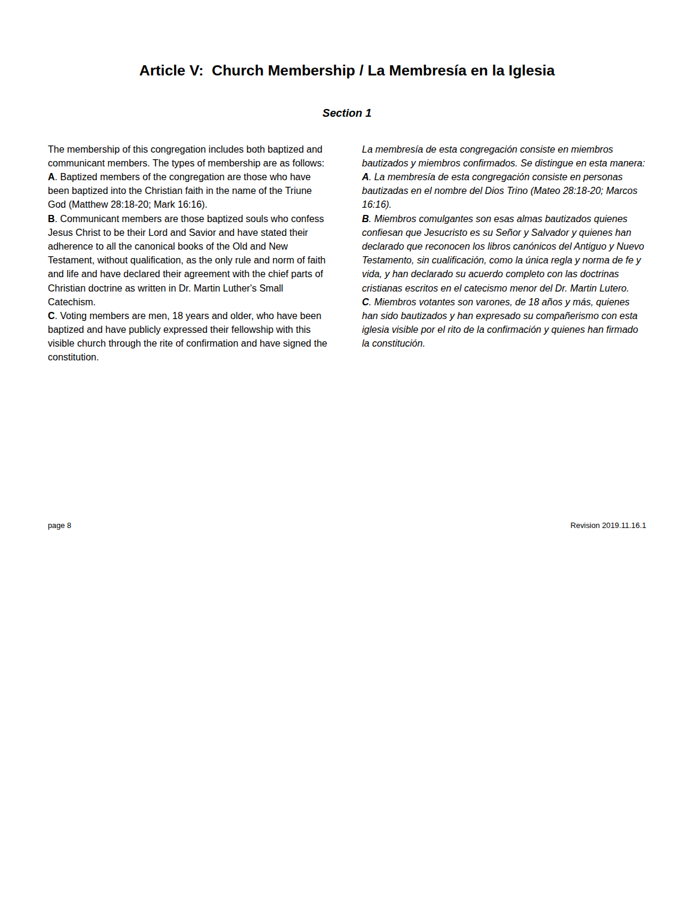Article V: Church Membership / La Membresía en la Iglesia
Section 1
The membership of this congregation includes both baptized and communicant members. The types of membership are as follows:
A. Baptized members of the congregation are those who have been baptized into the Christian faith in the name of the Triune God (Matthew 28:18-20; Mark 16:16).
B. Communicant members are those baptized souls who confess Jesus Christ to be their Lord and Savior and have stated their adherence to all the canonical books of the Old and New Testament, without qualification, as the only rule and norm of faith and life and have declared their agreement with the chief parts of Christian doctrine as written in Dr. Martin Luther's Small Catechism.
C. Voting members are men, 18 years and older, who have been baptized and have publicly expressed their fellowship with this visible church through the rite of confirmation and have signed the constitution.
La membresía de esta congregación consiste en miembros bautizados y miembros confirmados. Se distingue en esta manera:
A. La membresía de esta congregación consiste en personas bautizadas en el nombre del Dios Trino (Mateo 28:18-20; Marcos 16:16).
B. Miembros comulgantes son esas almas bautizados quienes confiesan que Jesucristo es su Señor y Salvador y quienes han declarado que reconocen los libros canónicos del Antiguo y Nuevo Testamento, sin cualificación, como la única regla y norma de fe y vida, y han declarado su acuerdo completo con las doctrinas cristianas escritos en el catecismo menor del Dr. Martin Lutero.
C. Miembros votantes son varones, de 18 años y más, quienes han sido bautizados y han expresado su compañerismo con esta iglesia visible por el rito de la confirmación y quienes han firmado la constitución.
page 8 Revision 2019.11.16.1